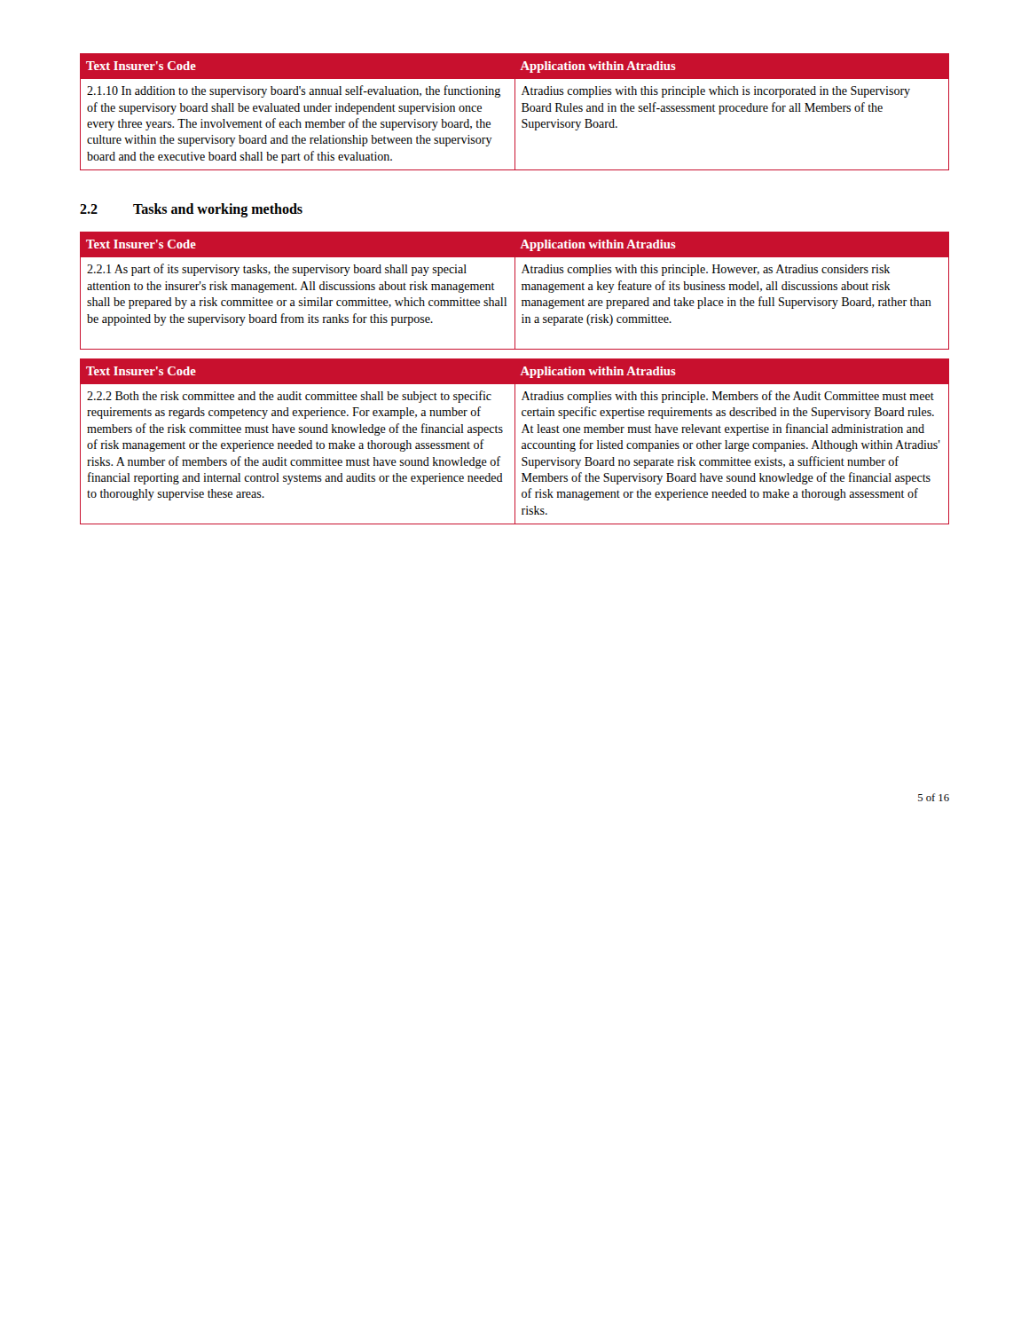| Text Insurer's Code | Application within Atradius |
| --- | --- |
| 2.1.10 In addition to the supervisory board's annual self-evaluation, the functioning of the supervisory board shall be evaluated under independent supervision once every three years. The involvement of each member of the supervisory board, the culture within the supervisory board and the relationship between the supervisory board and the executive board shall be part of this evaluation. | Atradius complies with this principle which is incorporated in the Supervisory Board Rules and in the self-assessment procedure for all Members of the Supervisory Board. |
2.2 Tasks and working methods
| Text Insurer's Code | Application within Atradius |
| --- | --- |
| 2.2.1 As part of its supervisory tasks, the supervisory board shall pay special attention to the insurer's risk management. All discussions about risk management shall be prepared by a risk committee or a similar committee, which committee shall be appointed by the supervisory board from its ranks for this purpose. | Atradius complies with this principle. However, as Atradius considers risk management a key feature of its business model, all discussions about risk management are prepared and take place in the full Supervisory Board, rather than in a separate (risk) committee. |
| Text Insurer's Code | Application within Atradius |
| --- | --- |
| 2.2.2 Both the risk committee and the audit committee shall be subject to specific requirements as regards competency and experience. For example, a number of members of the risk committee must have sound knowledge of the financial aspects of risk management or the experience needed to make a thorough assessment of risks. A number of members of the audit committee must have sound knowledge of financial reporting and internal control systems and audits or the experience needed to thoroughly supervise these areas. | Atradius complies with this principle. Members of the Audit Committee must meet certain specific expertise requirements as described in the Supervisory Board rules. At least one member must have relevant expertise in financial administration and accounting for listed companies or other large companies. Although within Atradius' Supervisory Board no separate risk committee exists, a sufficient number of Members of the Supervisory Board have sound knowledge of the financial aspects of risk management or the experience needed to make a thorough assessment of risks. |
5 of 16